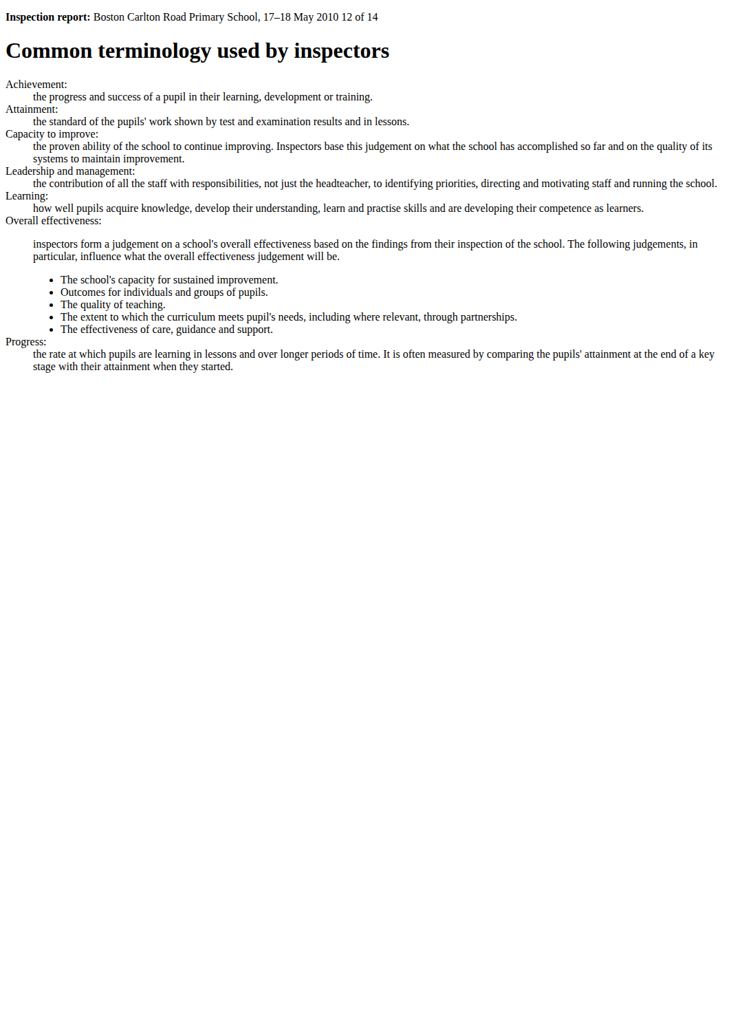Inspection report: Boston Carlton Road Primary School, 17–18 May 2010 12 of 14
Common terminology used by inspectors
Achievement:
the progress and success of a pupil in their learning, development or training.
Attainment:
the standard of the pupils' work shown by test and examination results and in lessons.
Capacity to improve:
the proven ability of the school to continue improving. Inspectors base this judgement on what the school has accomplished so far and on the quality of its systems to maintain improvement.
Leadership and management:
the contribution of all the staff with responsibilities, not just the headteacher, to identifying priorities, directing and motivating staff and running the school.
Learning:
how well pupils acquire knowledge, develop their understanding, learn and practise skills and are developing their competence as learners.
Overall effectiveness:
inspectors form a judgement on a school's overall effectiveness based on the findings from their inspection of the school. The following judgements, in particular, influence what the overall effectiveness judgement will be.
The school's capacity for sustained improvement.
Outcomes for individuals and groups of pupils.
The quality of teaching.
The extent to which the curriculum meets pupil's needs, including where relevant, through partnerships.
The effectiveness of care, guidance and support.
Progress:
the rate at which pupils are learning in lessons and over longer periods of time. It is often measured by comparing the pupils' attainment at the end of a key stage with their attainment when they started.